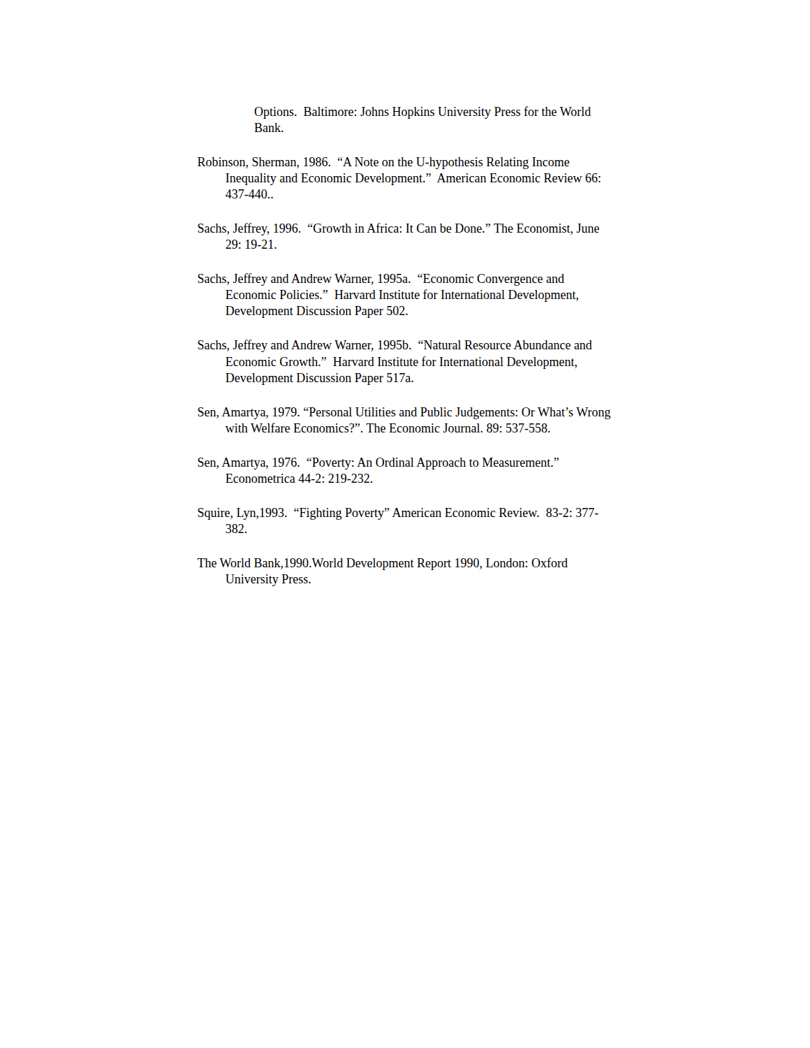Options. Baltimore: Johns Hopkins University Press for the World Bank.
Robinson, Sherman, 1986. “A Note on the U-hypothesis Relating Income Inequality and Economic Development.” American Economic Review 66: 437-440..
Sachs, Jeffrey, 1996. “Growth in Africa: It Can be Done.” The Economist, June 29: 19-21.
Sachs, Jeffrey and Andrew Warner, 1995a. “Economic Convergence and Economic Policies.” Harvard Institute for International Development, Development Discussion Paper 502.
Sachs, Jeffrey and Andrew Warner, 1995b. “Natural Resource Abundance and Economic Growth.” Harvard Institute for International Development, Development Discussion Paper 517a.
Sen, Amartya, 1979. “Personal Utilities and Public Judgements: Or What’s Wrong with Welfare Economics?”. The Economic Journal. 89: 537-558.
Sen, Amartya, 1976. “Poverty: An Ordinal Approach to Measurement.” Econometrica 44-2: 219-232.
Squire, Lyn,1993. “Fighting Poverty” American Economic Review. 83-2: 377-382.
The World Bank,1990.World Development Report 1990, London: Oxford University Press.